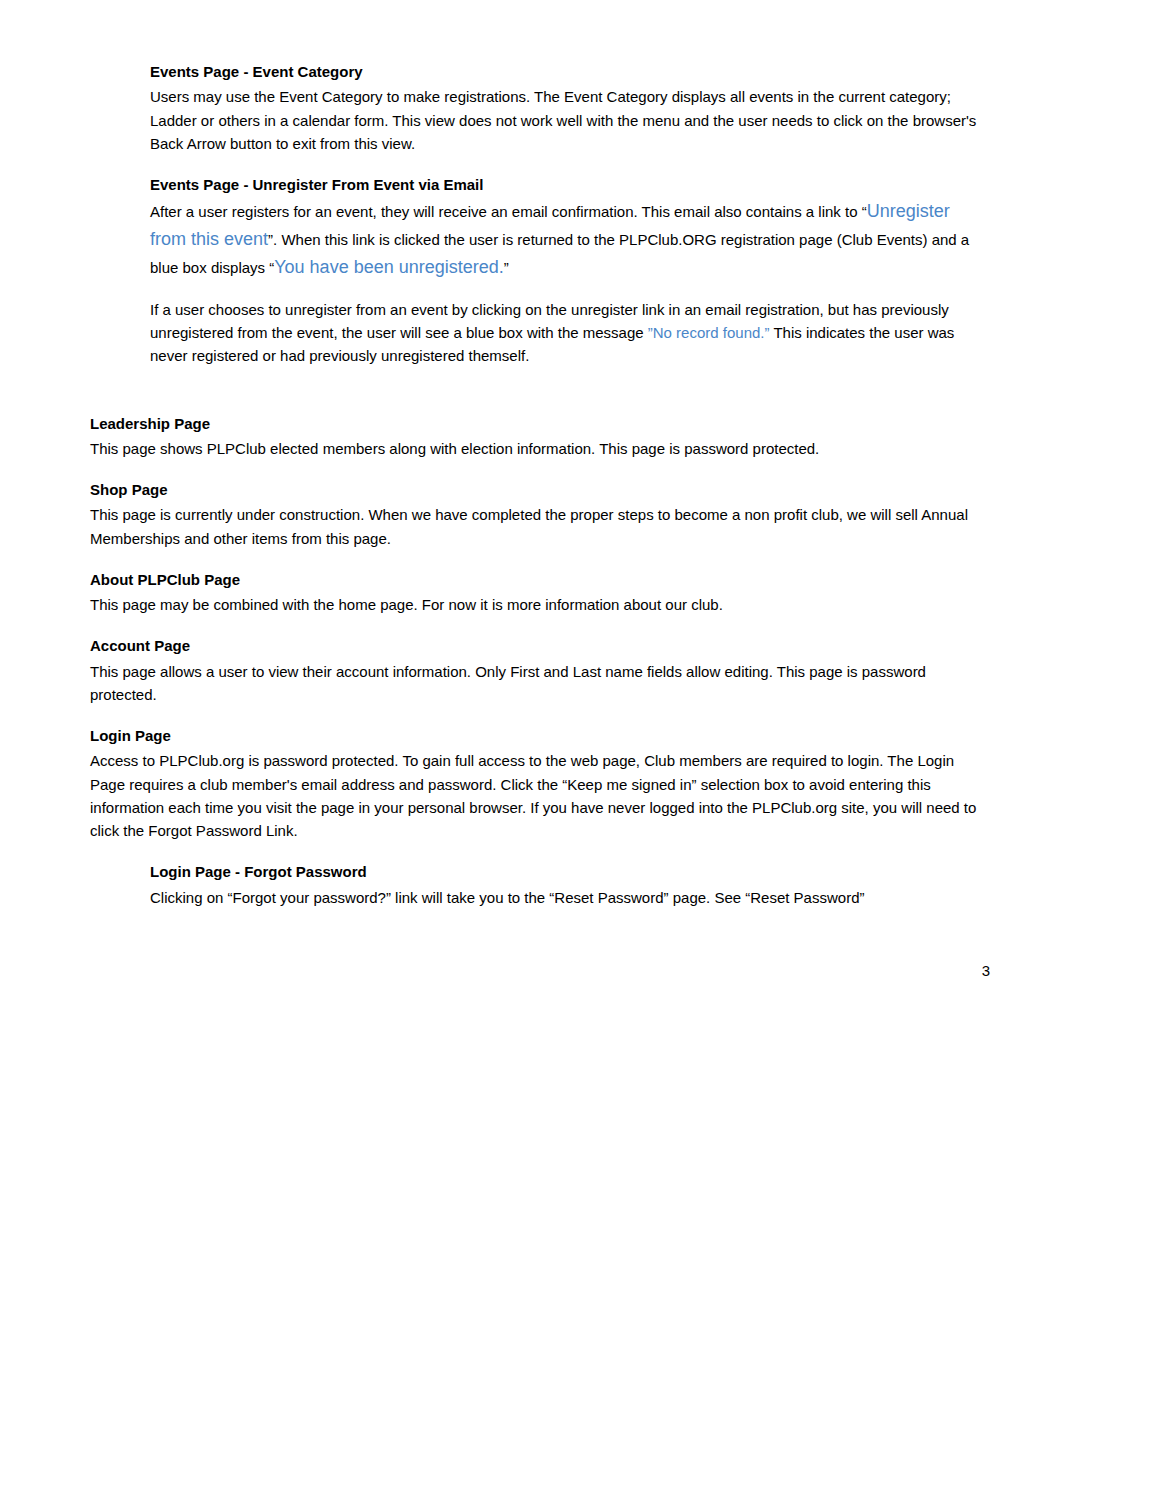Events Page - Event Category
Users may use the Event Category to make registrations. The Event Category displays all events in the current category; Ladder or others in a calendar form. This view does not work well with the menu and the user needs to click on the browser's Back Arrow button to exit from this view.
Events Page - Unregister From Event via Email
After a user registers for an event, they will receive an email confirmation. This email also contains a link to “Unregister from this event”. When this link is clicked the user is returned to the PLPClub.ORG registration page (Club Events) and a blue box displays “You have been unregistered.”
If a user chooses to unregister from an event by clicking on the unregister link in an email registration, but has previously unregistered from the event, the user will see a blue box with the message ”No record found.” This indicates the user was never registered or had previously unregistered themself.
Leadership Page
This page shows PLPClub elected members along with election information. This page is password protected.
Shop Page
This page is currently under construction. When we have completed the proper steps to become a non profit club, we will sell Annual Memberships and other items from this page.
About PLPClub Page
This page may be combined with the home page. For now it is more information about our club.
Account Page
This page allows a user to view their account information. Only First and Last name fields allow editing. This page is password protected.
Login Page
Access to PLPClub.org is password protected. To gain full access to the web page, Club members are required to login. The Login Page requires a club member's email address and password. Click the “Keep me signed in” selection box to avoid entering this information each time you visit the page in your personal browser. If you have never logged into the PLPClub.org site, you will need to click the Forgot Password Link.
Login Page - Forgot Password
Clicking on “Forgot your password?” link will take you to the “Reset Password” page. See “Reset Password”
3